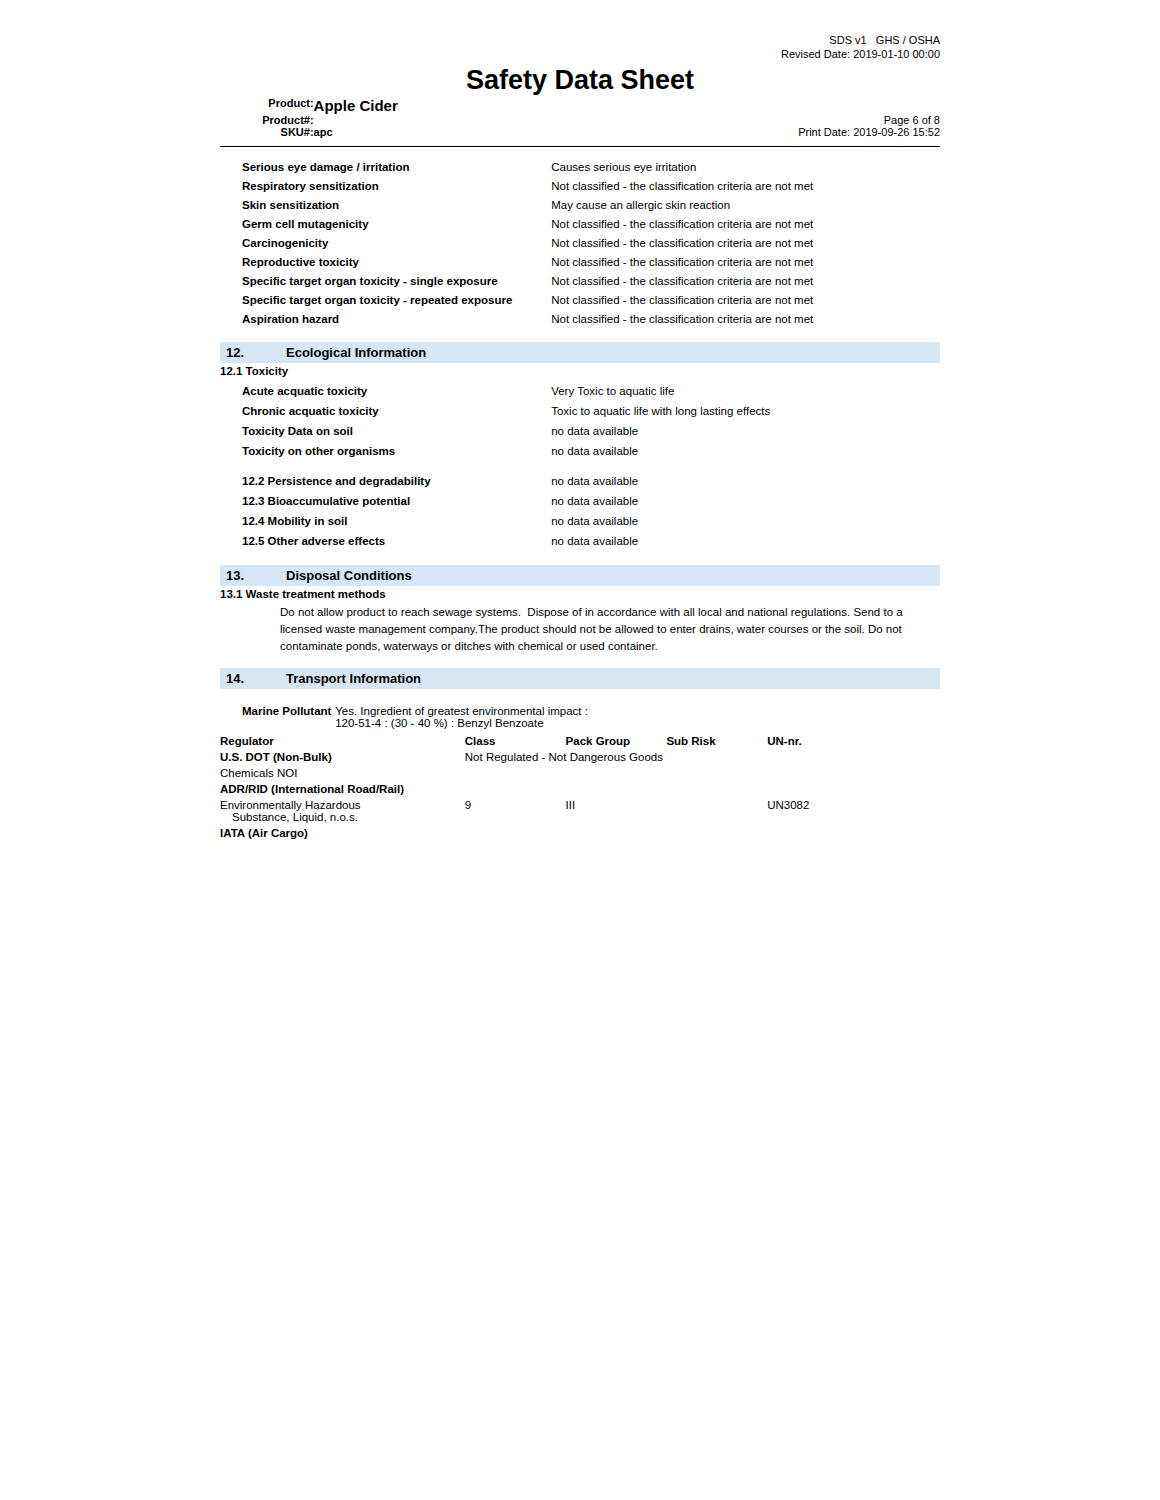SDS v1 GHS / OSHA
Revised Date: 2019-01-10 00:00
Safety Data Sheet
| Product: | Apple Cider | |
| Product#: | | Page 6 of 8 |
| SKU#: | apc | Print Date: 2019-09-26 15:52 |
| Serious eye damage / irritation | Causes serious eye irritation |
| Respiratory sensitization | Not classified - the classification criteria are not met |
| Skin sensitization | May cause an allergic skin reaction |
| Germ cell mutagenicity | Not classified - the classification criteria are not met |
| Carcinogenicity | Not classified - the classification criteria are not met |
| Reproductive toxicity | Not classified - the classification criteria are not met |
| Specific target organ toxicity - single exposure | Not classified - the classification criteria are not met |
| Specific target organ toxicity - repeated exposure | Not classified - the classification criteria are not met |
| Aspiration hazard | Not classified - the classification criteria are not met |
12. Ecological Information
12.1 Toxicity
| Acute acquatic toxicity | Very Toxic to aquatic life |
| Chronic acquatic toxicity | Toxic to aquatic life with long lasting effects |
| Toxicity Data on soil | no data available |
| Toxicity on other organisms | no data available |
| 12.2 Persistence and degradability | no data available |
| 12.3 Bioaccumulative potential | no data available |
| 12.4 Mobility in soil | no data available |
| 12.5 Other adverse effects | no data available |
13. Disposal Conditions
13.1 Waste treatment methods
Do not allow product to reach sewage systems. Dispose of in accordance with all local and national regulations. Send to a licensed waste management company.The product should not be allowed to enter drains, water courses or the soil. Do not contaminate ponds, waterways or ditches with chemical or used container.
14. Transport Information
| Marine Pollutant | Yes. Ingredient of greatest environmental impact : 120-51-4 : (30 - 40 %) : Benzyl Benzoate |
| Regulator | Class | Pack Group | Sub Risk | UN-nr. |
| --- | --- | --- | --- | --- |
| U.S. DOT (Non-Bulk) | Not Regulated - Not Dangerous Goods |
| Chemicals NOI | |
| ADR/RID (International Road/Rail) | |
| Environmentally Hazardous Substance, Liquid, n.o.s. | 9 | III | | UN3082 |
| IATA (Air Cargo) | |